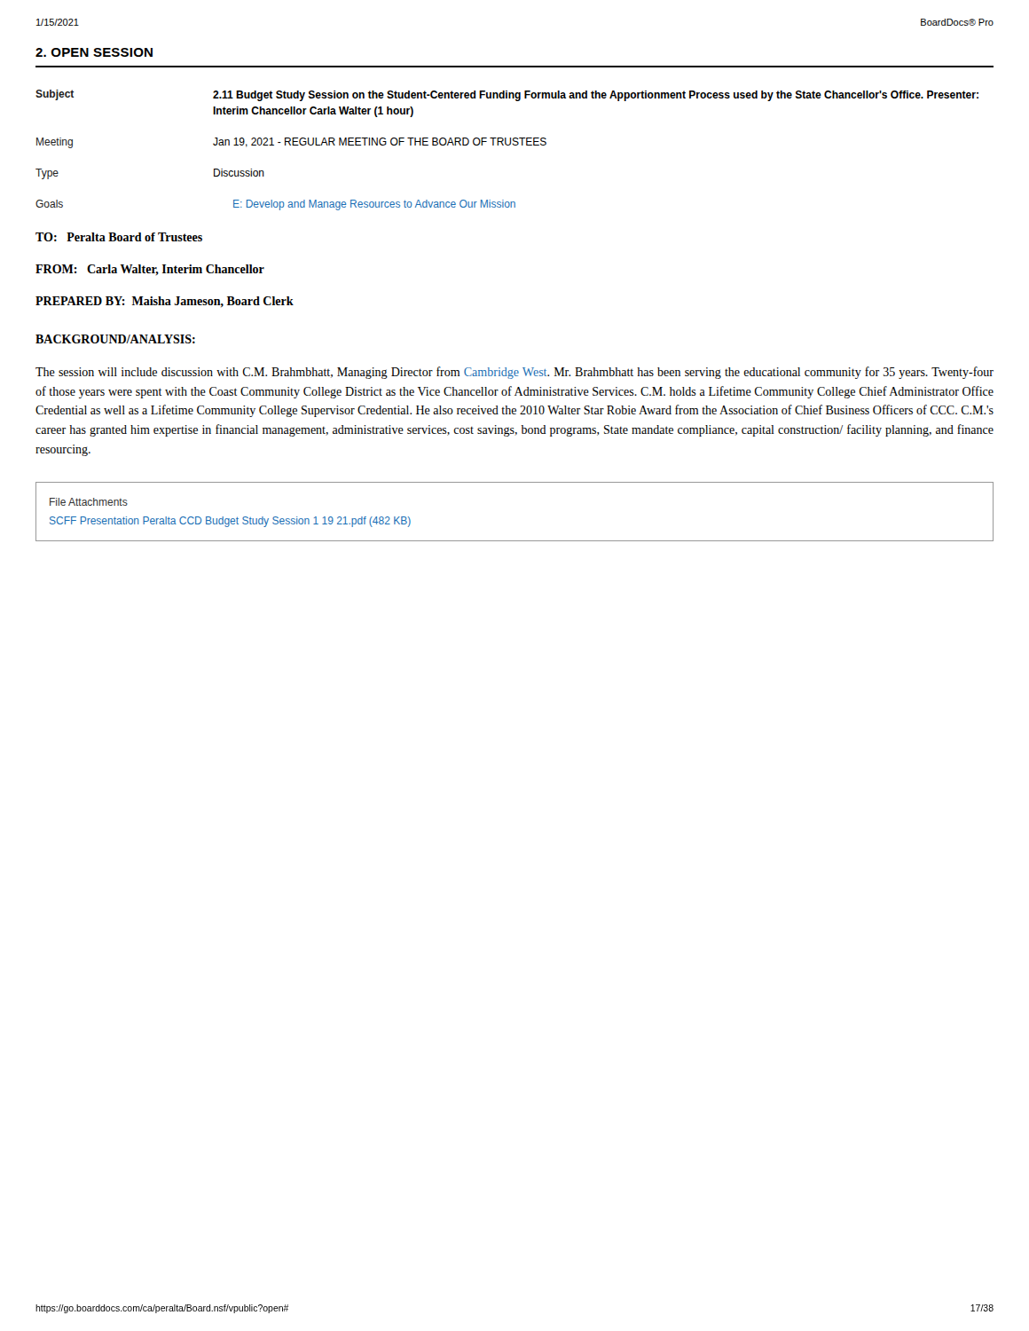1/15/2021 BoardDocs® Pro
2. OPEN SESSION
| Subject | 2.11 Budget Study Session on the Student-Centered Funding Formula and the Apportionment Process used by the State Chancellor's Office. Presenter: Interim Chancellor Carla Walter (1 hour) |
| Meeting | Jan 19, 2021 - REGULAR MEETING OF THE BOARD OF TRUSTEES |
| Type | Discussion |
| Goals | E: Develop and Manage Resources to Advance Our Mission |
TO: Peralta Board of Trustees
FROM: Carla Walter, Interim Chancellor
PREPARED BY: Maisha Jameson, Board Clerk
BACKGROUND/ANALYSIS:
The session will include discussion with C.M. Brahmbhatt, Managing Director from Cambridge West. Mr. Brahmbhatt has been serving the educational community for 35 years. Twenty-four of those years were spent with the Coast Community College District as the Vice Chancellor of Administrative Services. C.M. holds a Lifetime Community College Chief Administrator Office Credential as well as a Lifetime Community College Supervisor Credential. He also received the 2010 Walter Star Robie Award from the Association of Chief Business Officers of CCC. C.M.'s career has granted him expertise in financial management, administrative services, cost savings, bond programs, State mandate compliance, capital construction/ facility planning, and finance resourcing.
File Attachments
SCFF Presentation Peralta CCD Budget Study Session 1 19 21.pdf (482 KB)
https://go.boarddocs.com/ca/peralta/Board.nsf/vpublic?open# 17/38